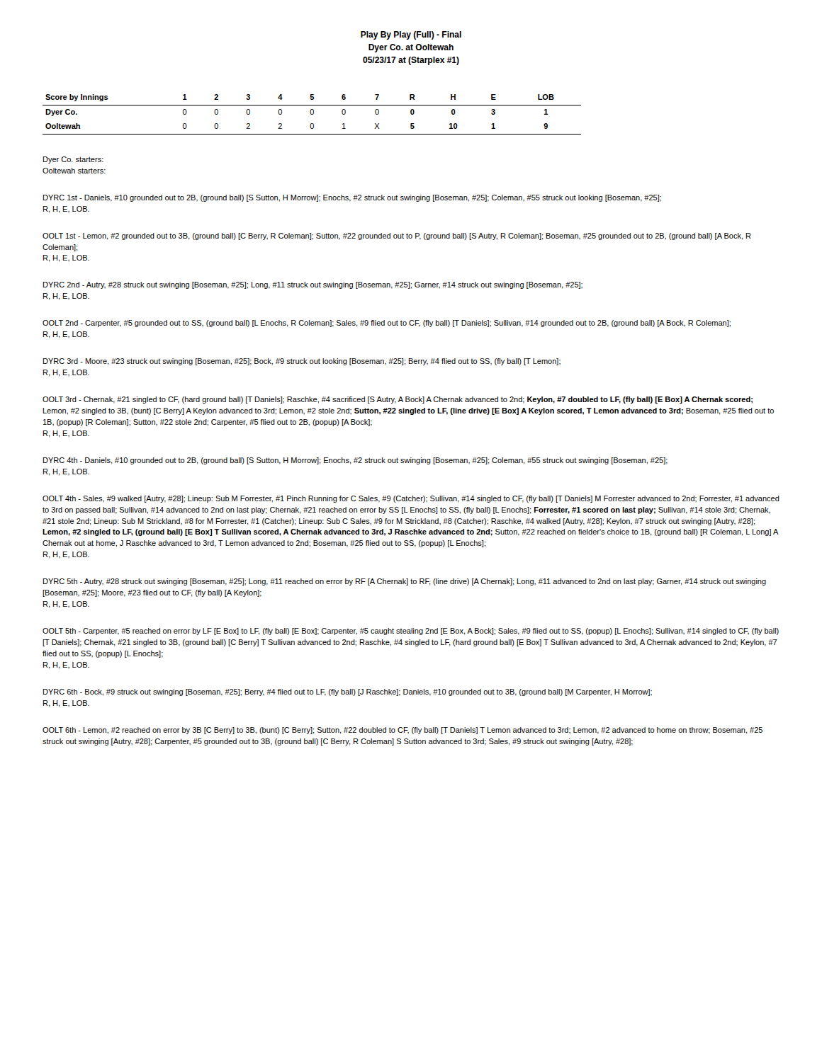Play By Play (Full) - Final
Dyer Co. at Ooltewah
05/23/17 at (Starplex #1)
| Score by Innings | 1 | 2 | 3 | 4 | 5 | 6 | 7 | R | H | E | LOB |
| --- | --- | --- | --- | --- | --- | --- | --- | --- | --- | --- | --- |
| Dyer Co. | 0 | 0 | 0 | 0 | 0 | 0 | 0 | 0 | 0 | 3 | 1 |
| Ooltewah | 0 | 0 | 2 | 2 | 0 | 1 | X | 5 | 10 | 1 | 9 |
Dyer Co. starters:
Ooltewah starters:
DYRC 1st - Daniels, #10 grounded out to 2B, (ground ball) [S Sutton, H Morrow]; Enochs, #2 struck out swinging [Boseman, #25]; Coleman, #55 struck out looking [Boseman, #25];
R, H, E, LOB.
OOLT 1st - Lemon, #2 grounded out to 3B, (ground ball) [C Berry, R Coleman]; Sutton, #22 grounded out to P, (ground ball) [S Autry, R Coleman]; Boseman, #25 grounded out to 2B, (ground ball) [A Bock, R Coleman];
R, H, E, LOB.
DYRC 2nd - Autry, #28 struck out swinging [Boseman, #25]; Long, #11 struck out swinging [Boseman, #25]; Garner, #14 struck out swinging [Boseman, #25];
R, H, E, LOB.
OOLT 2nd - Carpenter, #5 grounded out to SS, (ground ball) [L Enochs, R Coleman]; Sales, #9 flied out to CF, (fly ball) [T Daniels]; Sullivan, #14 grounded out to 2B, (ground ball) [A Bock, R Coleman];
R, H, E, LOB.
DYRC 3rd - Moore, #23 struck out swinging [Boseman, #25]; Bock, #9 struck out looking [Boseman, #25]; Berry, #4 flied out to SS, (fly ball) [T Lemon];
R, H, E, LOB.
OOLT 3rd - Chernak, #21 singled to CF, (hard ground ball) [T Daniels]; Raschke, #4 sacrificed [S Autry, A Bock] A Chernak advanced to 2nd; Keylon, #7 doubled to LF, (fly ball) [E Box] A Chernak scored; Lemon, #2 singled to 3B, (bunt) [C Berry] A Keylon advanced to 3rd; Lemon, #2 stole 2nd; Sutton, #22 singled to LF, (line drive) [E Box] A Keylon scored, T Lemon advanced to 3rd; Boseman, #25 flied out to 1B, (popup) [R Coleman]; Sutton, #22 stole 2nd; Carpenter, #5 flied out to 2B, (popup) [A Bock];
R, H, E, LOB.
DYRC 4th - Daniels, #10 grounded out to 2B, (ground ball) [S Sutton, H Morrow]; Enochs, #2 struck out swinging [Boseman, #25]; Coleman, #55 struck out swinging [Boseman, #25];
R, H, E, LOB.
OOLT 4th - Sales, #9 walked [Autry, #28]; Lineup: Sub M Forrester, #1 Pinch Running for C Sales, #9 (Catcher); Sullivan, #14 singled to CF, (fly ball) [T Daniels] M Forrester advanced to 2nd; Forrester, #1 advanced to 3rd on passed ball; Sullivan, #14 advanced to 2nd on last play; Chernak, #21 reached on error by SS [L Enochs] to SS, (fly ball) [L Enochs]; Forrester, #1 scored on last play; Sullivan, #14 stole 3rd; Chernak, #21 stole 2nd; Lineup: Sub M Strickland, #8 for M Forrester, #1 (Catcher); Lineup: Sub C Sales, #9 for M Strickland, #8 (Catcher); Raschke, #4 walked [Autry, #28]; Keylon, #7 struck out swinging [Autry, #28]; Lemon, #2 singled to LF, (ground ball) [E Box] T Sullivan scored, A Chernak advanced to 3rd, J Raschke advanced to 2nd; Sutton, #22 reached on fielder's choice to 1B, (ground ball) [R Coleman, L Long] A Chernak out at home, J Raschke advanced to 3rd, T Lemon advanced to 2nd; Boseman, #25 flied out to SS, (popup) [L Enochs];
R, H, E, LOB.
DYRC 5th - Autry, #28 struck out swinging [Boseman, #25]; Long, #11 reached on error by RF [A Chernak] to RF, (line drive) [A Chernak]; Long, #11 advanced to 2nd on last play; Garner, #14 struck out swinging [Boseman, #25]; Moore, #23 flied out to CF, (fly ball) [A Keylon];
R, H, E, LOB.
OOLT 5th - Carpenter, #5 reached on error by LF [E Box] to LF, (fly ball) [E Box]; Carpenter, #5 caught stealing 2nd [E Box, A Bock]; Sales, #9 flied out to SS, (popup) [L Enochs]; Sullivan, #14 singled to CF, (fly ball) [T Daniels]; Chernak, #21 singled to 3B, (ground ball) [C Berry] T Sullivan advanced to 2nd; Raschke, #4 singled to LF, (hard ground ball) [E Box] T Sullivan advanced to 3rd, A Chernak advanced to 2nd; Keylon, #7 flied out to SS, (popup) [L Enochs];
R, H, E, LOB.
DYRC 6th - Bock, #9 struck out swinging [Boseman, #25]; Berry, #4 flied out to LF, (fly ball) [J Raschke]; Daniels, #10 grounded out to 3B, (ground ball) [M Carpenter, H Morrow];
R, H, E, LOB.
OOLT 6th - Lemon, #2 reached on error by 3B [C Berry] to 3B, (bunt) [C Berry]; Sutton, #22 doubled to CF, (fly ball) [T Daniels] T Lemon advanced to 3rd; Lemon, #2 advanced to home on throw; Boseman, #25 struck out swinging [Autry, #28]; Carpenter, #5 grounded out to 3B, (ground ball) [C Berry, R Coleman] S Sutton advanced to 3rd; Sales, #9 struck out swinging [Autry, #28];